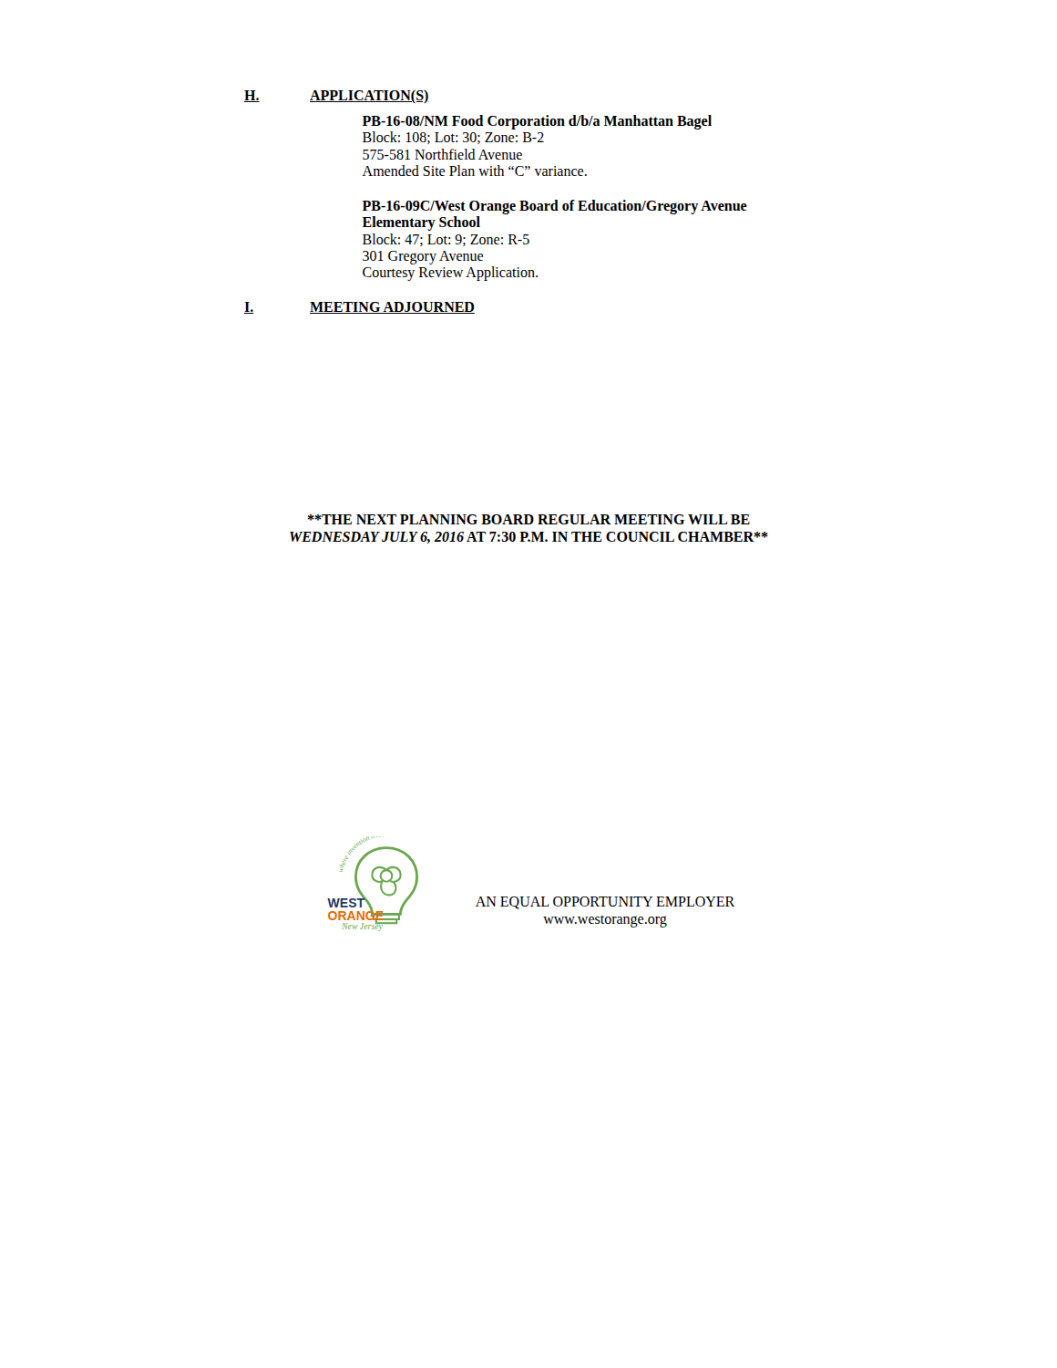H.
APPLICATION(S)
PB-16-08/NM Food Corporation d/b/a Manhattan Bagel
Block: 108; Lot: 30; Zone: B-2
575-581 Northfield Avenue
Amended Site Plan with “C” variance.
PB-16-09C/West Orange Board of Education/Gregory Avenue Elementary School
Block: 47; Lot: 9; Zone: R-5
301 Gregory Avenue
Courtesy Review Application.
I.
MEETING ADJOURNED
**THE NEXT PLANNING BOARD REGULAR MEETING WILL BE
WEDNESDAY JULY 6, 2016 AT 7:30 P.M. IN THE COUNCIL CHAMBER**
where invention lives WEST ORANGE New Jersey
AN EQUAL OPPORTUNITY EMPLOYER www.westorange.org